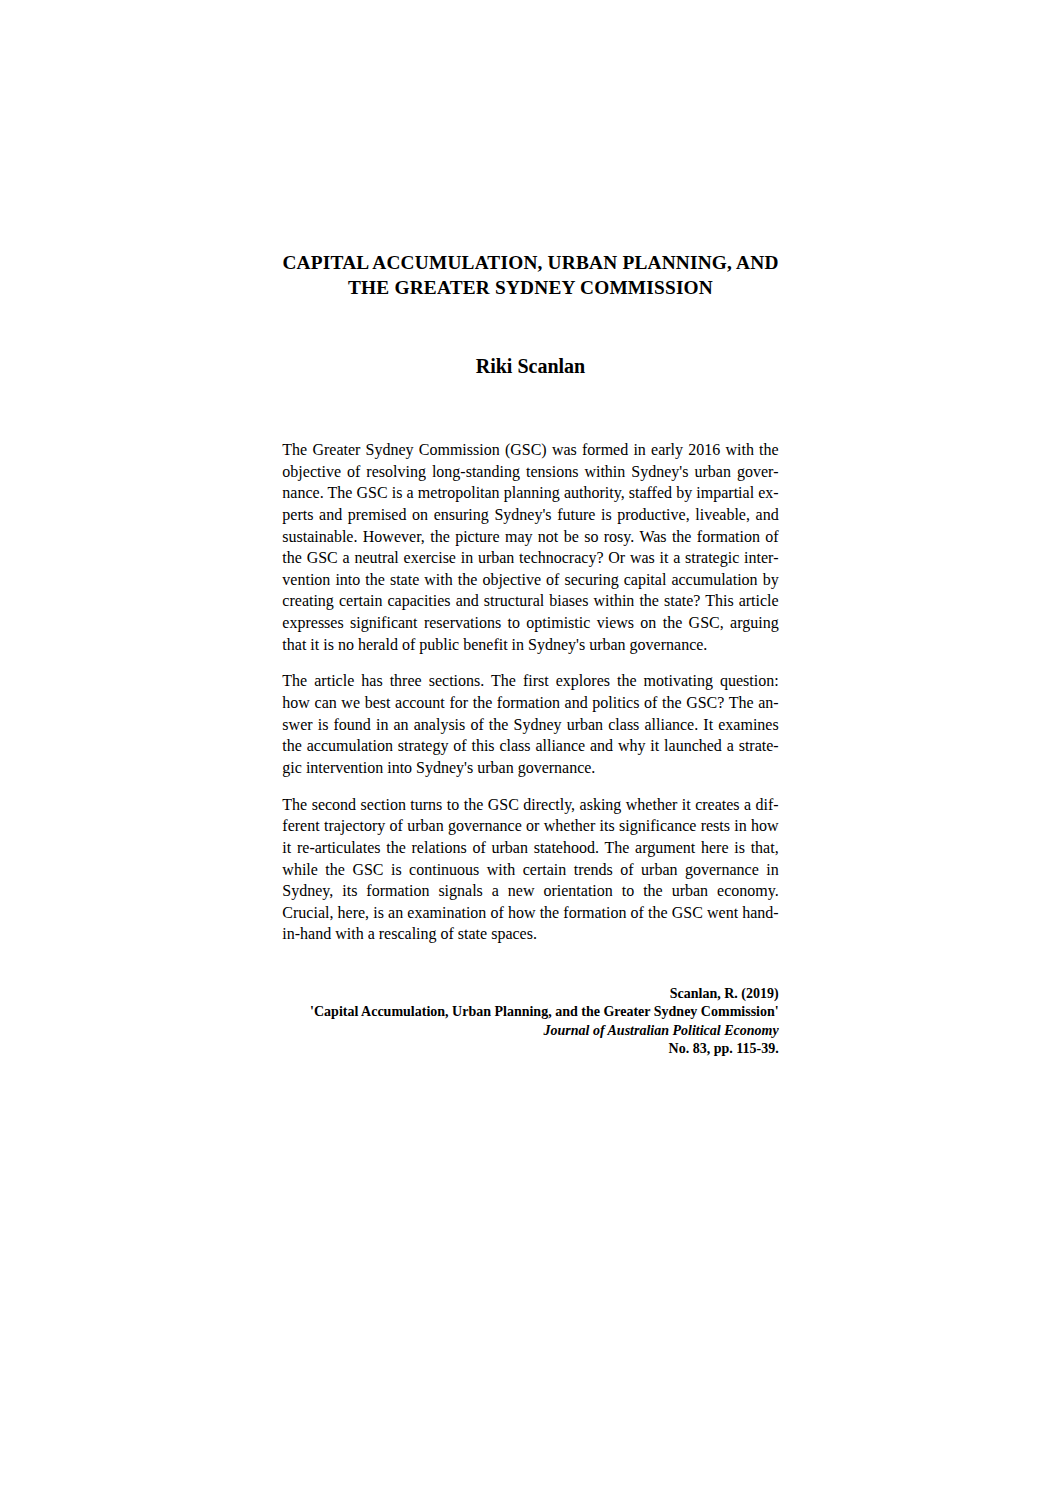CAPITAL ACCUMULATION, URBAN PLANNING, AND THE GREATER SYDNEY COMMISSION
Riki Scanlan
The Greater Sydney Commission (GSC) was formed in early 2016 with the objective of resolving long-standing tensions within Sydney's urban governance. The GSC is a metropolitan planning authority, staffed by impartial experts and premised on ensuring Sydney's future is productive, liveable, and sustainable. However, the picture may not be so rosy. Was the formation of the GSC a neutral exercise in urban technocracy? Or was it a strategic intervention into the state with the objective of securing capital accumulation by creating certain capacities and structural biases within the state? This article expresses significant reservations to optimistic views on the GSC, arguing that it is no herald of public benefit in Sydney's urban governance.
The article has three sections. The first explores the motivating question: how can we best account for the formation and politics of the GSC? The answer is found in an analysis of the Sydney urban class alliance. It examines the accumulation strategy of this class alliance and why it launched a strategic intervention into Sydney's urban governance.
The second section turns to the GSC directly, asking whether it creates a different trajectory of urban governance or whether its significance rests in how it re-articulates the relations of urban statehood. The argument here is that, while the GSC is continuous with certain trends of urban governance in Sydney, its formation signals a new orientation to the urban economy. Crucial, here, is an examination of how the formation of the GSC went hand-in-hand with a rescaling of state spaces.
Scanlan, R. (2019)
'Capital Accumulation, Urban Planning, and the Greater Sydney Commission'
Journal of Australian Political Economy
No. 83, pp. 115-39.